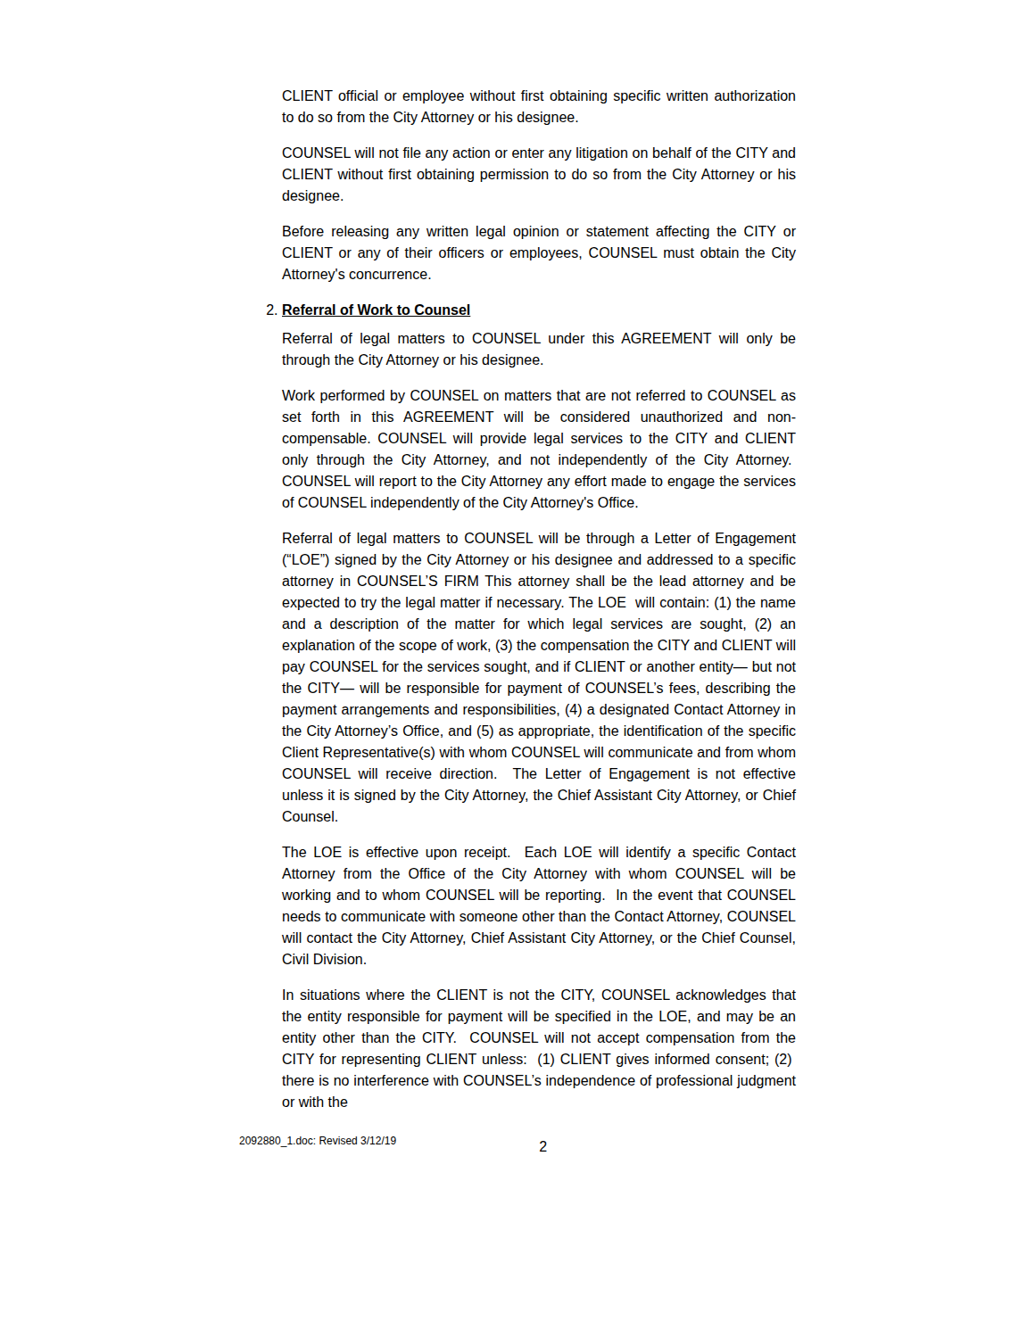CLIENT official or employee without first obtaining specific written authorization to do so from the City Attorney or his designee.
COUNSEL will not file any action or enter any litigation on behalf of the CITY and CLIENT without first obtaining permission to do so from the City Attorney or his designee.
Before releasing any written legal opinion or statement affecting the CITY or CLIENT or any of their officers or employees, COUNSEL must obtain the City Attorney's concurrence.
Referral of Work to Counsel
Referral of legal matters to COUNSEL under this AGREEMENT will only be through the City Attorney or his designee.
Work performed by COUNSEL on matters that are not referred to COUNSEL as set forth in this AGREEMENT will be considered unauthorized and non-compensable. COUNSEL will provide legal services to the CITY and CLIENT only through the City Attorney, and not independently of the City Attorney. COUNSEL will report to the City Attorney any effort made to engage the services of COUNSEL independently of the City Attorney's Office.
Referral of legal matters to COUNSEL will be through a Letter of Engagement (“LOE”) signed by the City Attorney or his designee and addressed to a specific attorney in COUNSEL’S FIRM This attorney shall be the lead attorney and be expected to try the legal matter if necessary. The LOE will contain: (1) the name and a description of the matter for which legal services are sought, (2) an explanation of the scope of work, (3) the compensation the CITY and CLIENT will pay COUNSEL for the services sought, and if CLIENT or another entity— but not the CITY— will be responsible for payment of COUNSEL’s fees, describing the payment arrangements and responsibilities, (4) a designated Contact Attorney in the City Attorney’s Office, and (5) as appropriate, the identification of the specific Client Representative(s) with whom COUNSEL will communicate and from whom COUNSEL will receive direction. The Letter of Engagement is not effective unless it is signed by the City Attorney, the Chief Assistant City Attorney, or Chief Counsel.
The LOE is effective upon receipt. Each LOE will identify a specific Contact Attorney from the Office of the City Attorney with whom COUNSEL will be working and to whom COUNSEL will be reporting. In the event that COUNSEL needs to communicate with someone other than the Contact Attorney, COUNSEL will contact the City Attorney, Chief Assistant City Attorney, or the Chief Counsel, Civil Division.
In situations where the CLIENT is not the CITY, COUNSEL acknowledges that the entity responsible for payment will be specified in the LOE, and may be an entity other than the CITY. COUNSEL will not accept compensation from the CITY for representing CLIENT unless: (1) CLIENT gives informed consent; (2) there is no interference with COUNSEL’s independence of professional judgment or with the
2092880_1.doc: Revised 3/12/19 2